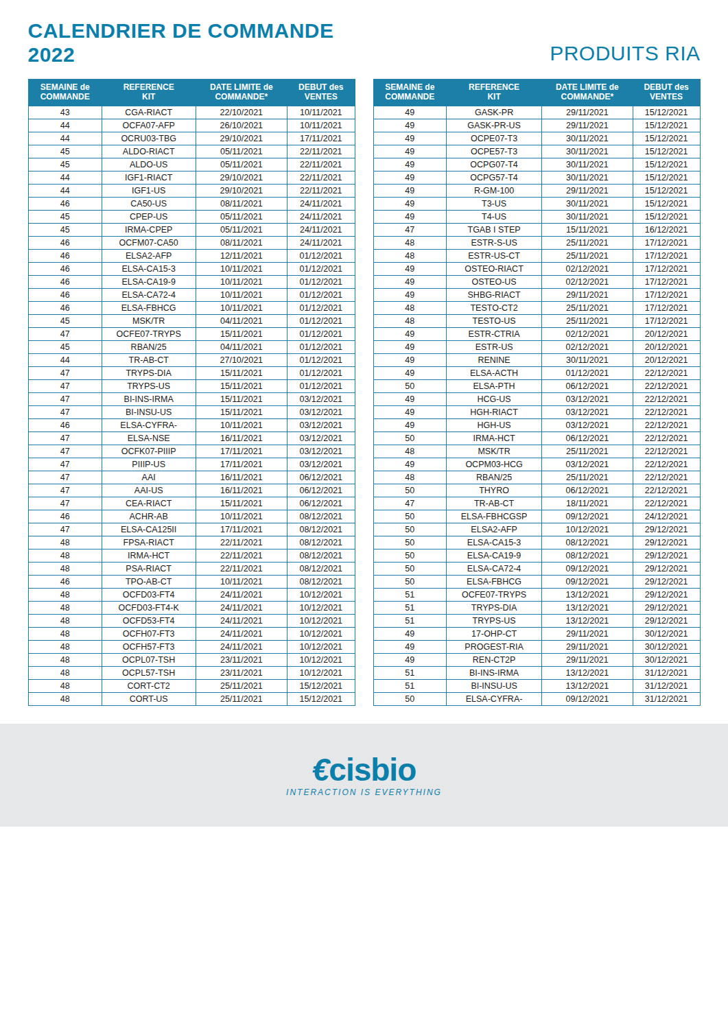CALENDRIER DE COMMANDE2022
PRODUITS RIA
| SEMAINE de COMMANDE | REFERENCE KIT | DATE LIMITE de COMMANDE* | DEBUT des VENTES |
| --- | --- | --- | --- |
| 43 | CGA-RIACT | 22/10/2021 | 10/11/2021 |
| 44 | OCFA07-AFP | 26/10/2021 | 10/11/2021 |
| 44 | OCRU03-TBG | 29/10/2021 | 17/11/2021 |
| 45 | ALDO-RIACT | 05/11/2021 | 22/11/2021 |
| 45 | ALDO-US | 05/11/2021 | 22/11/2021 |
| 44 | IGF1-RIACT | 29/10/2021 | 22/11/2021 |
| 44 | IGF1-US | 29/10/2021 | 22/11/2021 |
| 46 | CA50-US | 08/11/2021 | 24/11/2021 |
| 45 | CPEP-US | 05/11/2021 | 24/11/2021 |
| 45 | IRMA-CPEP | 05/11/2021 | 24/11/2021 |
| 46 | OCFM07-CA50 | 08/11/2021 | 24/11/2021 |
| 46 | ELSA2-AFP | 12/11/2021 | 01/12/2021 |
| 46 | ELSA-CA15-3 | 10/11/2021 | 01/12/2021 |
| 46 | ELSA-CA19-9 | 10/11/2021 | 01/12/2021 |
| 46 | ELSA-CA72-4 | 10/11/2021 | 01/12/2021 |
| 46 | ELSA-FBHCG | 10/11/2021 | 01/12/2021 |
| 45 | MSK/TR | 04/11/2021 | 01/12/2021 |
| 47 | OCFE07-TRYPS | 15/11/2021 | 01/12/2021 |
| 45 | RBAN/25 | 04/11/2021 | 01/12/2021 |
| 44 | TR-AB-CT | 27/10/2021 | 01/12/2021 |
| 47 | TRYPS-DIA | 15/11/2021 | 01/12/2021 |
| 47 | TRYPS-US | 15/11/2021 | 01/12/2021 |
| 47 | BI-INS-IRMA | 15/11/2021 | 03/12/2021 |
| 47 | BI-INSU-US | 15/11/2021 | 03/12/2021 |
| 46 | ELSA-CYFRA- | 10/11/2021 | 03/12/2021 |
| 47 | ELSA-NSE | 16/11/2021 | 03/12/2021 |
| 47 | OCFK07-PIIIP | 17/11/2021 | 03/12/2021 |
| 47 | PIIIP-US | 17/11/2021 | 03/12/2021 |
| 47 | AAI | 16/11/2021 | 06/12/2021 |
| 47 | AAI-US | 16/11/2021 | 06/12/2021 |
| 47 | CEA-RIACT | 15/11/2021 | 06/12/2021 |
| 46 | ACHR-AB | 10/11/2021 | 08/12/2021 |
| 47 | ELSA-CA125II | 17/11/2021 | 08/12/2021 |
| 48 | FPSA-RIACT | 22/11/2021 | 08/12/2021 |
| 48 | IRMA-HCT | 22/11/2021 | 08/12/2021 |
| 48 | PSA-RIACT | 22/11/2021 | 08/12/2021 |
| 46 | TPO-AB-CT | 10/11/2021 | 08/12/2021 |
| 48 | OCFD03-FT4 | 24/11/2021 | 10/12/2021 |
| 48 | OCFD03-FT4-K | 24/11/2021 | 10/12/2021 |
| 48 | OCFD53-FT4 | 24/11/2021 | 10/12/2021 |
| 48 | OCFH07-FT3 | 24/11/2021 | 10/12/2021 |
| 48 | OCFH57-FT3 | 24/11/2021 | 10/12/2021 |
| 48 | OCPL07-TSH | 23/11/2021 | 10/12/2021 |
| 48 | OCPL57-TSH | 23/11/2021 | 10/12/2021 |
| 48 | CORT-CT2 | 25/11/2021 | 15/12/2021 |
| 48 | CORT-US | 25/11/2021 | 15/12/2021 |
| SEMAINE de COMMANDE | REFERENCE KIT | DATE LIMITE de COMMANDE* | DEBUT des VENTES |
| --- | --- | --- | --- |
| 49 | GASK-PR | 29/11/2021 | 15/12/2021 |
| 49 | GASK-PR-US | 29/11/2021 | 15/12/2021 |
| 49 | OCPE07-T3 | 30/11/2021 | 15/12/2021 |
| 49 | OCPE57-T3 | 30/11/2021 | 15/12/2021 |
| 49 | OCPG07-T4 | 30/11/2021 | 15/12/2021 |
| 49 | OCPG57-T4 | 30/11/2021 | 15/12/2021 |
| 49 | R-GM-100 | 29/11/2021 | 15/12/2021 |
| 49 | T3-US | 30/11/2021 | 15/12/2021 |
| 49 | T4-US | 30/11/2021 | 15/12/2021 |
| 47 | TGAB I STEP | 15/11/2021 | 16/12/2021 |
| 48 | ESTR-S-US | 25/11/2021 | 17/12/2021 |
| 48 | ESTR-US-CT | 25/11/2021 | 17/12/2021 |
| 49 | OSTEO-RIACT | 02/12/2021 | 17/12/2021 |
| 49 | OSTEO-US | 02/12/2021 | 17/12/2021 |
| 49 | SHBG-RIACT | 29/11/2021 | 17/12/2021 |
| 48 | TESTO-CT2 | 25/11/2021 | 17/12/2021 |
| 48 | TESTO-US | 25/11/2021 | 17/12/2021 |
| 49 | ESTR-CTRIA | 02/12/2021 | 20/12/2021 |
| 49 | ESTR-US | 02/12/2021 | 20/12/2021 |
| 49 | RENINE | 30/11/2021 | 20/12/2021 |
| 49 | ELSA-ACTH | 01/12/2021 | 22/12/2021 |
| 50 | ELSA-PTH | 06/12/2021 | 22/12/2021 |
| 49 | HCG-US | 03/12/2021 | 22/12/2021 |
| 49 | HGH-RIACT | 03/12/2021 | 22/12/2021 |
| 49 | HGH-US | 03/12/2021 | 22/12/2021 |
| 50 | IRMA-HCT | 06/12/2021 | 22/12/2021 |
| 48 | MSK/TR | 25/11/2021 | 22/12/2021 |
| 49 | OCPM03-HCG | 03/12/2021 | 22/12/2021 |
| 48 | RBAN/25 | 25/11/2021 | 22/12/2021 |
| 50 | THYRO | 06/12/2021 | 22/12/2021 |
| 47 | TR-AB-CT | 18/11/2021 | 22/12/2021 |
| 50 | ELSA-FBHCGSP | 09/12/2021 | 24/12/2021 |
| 50 | ELSA2-AFP | 10/12/2021 | 29/12/2021 |
| 50 | ELSA-CA15-3 | 08/12/2021 | 29/12/2021 |
| 50 | ELSA-CA19-9 | 08/12/2021 | 29/12/2021 |
| 50 | ELSA-CA72-4 | 09/12/2021 | 29/12/2021 |
| 50 | ELSA-FBHCG | 09/12/2021 | 29/12/2021 |
| 51 | OCFE07-TRYPS | 13/12/2021 | 29/12/2021 |
| 51 | TRYPS-DIA | 13/12/2021 | 29/12/2021 |
| 51 | TRYPS-US | 13/12/2021 | 29/12/2021 |
| 49 | 17-OHP-CT | 29/11/2021 | 30/12/2021 |
| 49 | PROGEST-RIA | 29/11/2021 | 30/12/2021 |
| 49 | REN-CT2P | 29/11/2021 | 30/12/2021 |
| 51 | BI-INS-IRMA | 13/12/2021 | 31/12/2021 |
| 51 | BI-INSU-US | 13/12/2021 | 31/12/2021 |
| 50 | ELSA-CYFRA- | 09/12/2021 | 31/12/2021 |
€cisbio
INTERACTION IS EVERYTHING